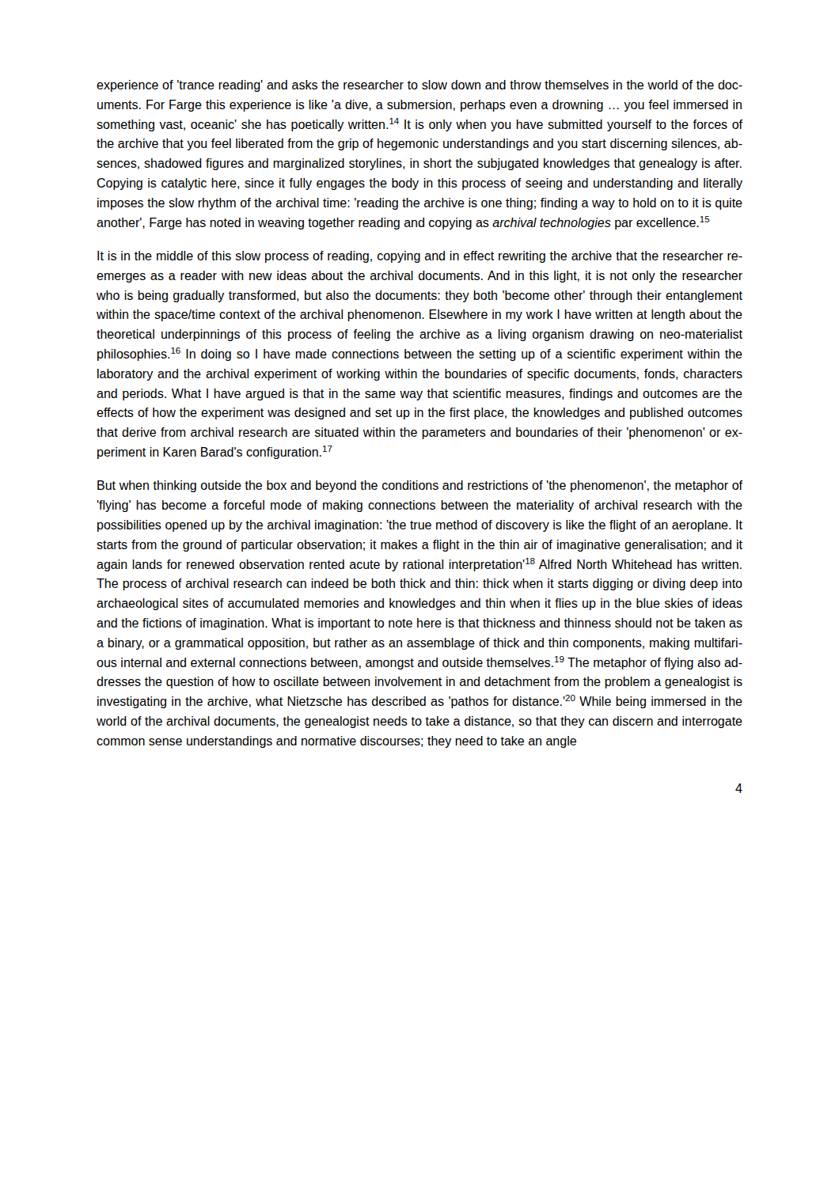experience of 'trance reading' and asks the researcher to slow down and throw themselves in the world of the documents. For Farge this experience is like 'a dive, a submersion, perhaps even a drowning … you feel immersed in something vast, oceanic' she has poetically written.14 It is only when you have submitted yourself to the forces of the archive that you feel liberated from the grip of hegemonic understandings and you start discerning silences, absences, shadowed figures and marginalized storylines, in short the subjugated knowledges that genealogy is after. Copying is catalytic here, since it fully engages the body in this process of seeing and understanding and literally imposes the slow rhythm of the archival time: 'reading the archive is one thing; finding a way to hold on to it is quite another', Farge has noted in weaving together reading and copying as archival technologies par excellence.15
It is in the middle of this slow process of reading, copying and in effect rewriting the archive that the researcher re-emerges as a reader with new ideas about the archival documents. And in this light, it is not only the researcher who is being gradually transformed, but also the documents: they both 'become other' through their entanglement within the space/time context of the archival phenomenon. Elsewhere in my work I have written at length about the theoretical underpinnings of this process of feeling the archive as a living organism drawing on neo-materialist philosophies.16 In doing so I have made connections between the setting up of a scientific experiment within the laboratory and the archival experiment of working within the boundaries of specific documents, fonds, characters and periods. What I have argued is that in the same way that scientific measures, findings and outcomes are the effects of how the experiment was designed and set up in the first place, the knowledges and published outcomes that derive from archival research are situated within the parameters and boundaries of their 'phenomenon' or experiment in Karen Barad's configuration.17
But when thinking outside the box and beyond the conditions and restrictions of 'the phenomenon', the metaphor of 'flying' has become a forceful mode of making connections between the materiality of archival research with the possibilities opened up by the archival imagination: 'the true method of discovery is like the flight of an aeroplane. It starts from the ground of particular observation; it makes a flight in the thin air of imaginative generalisation; and it again lands for renewed observation rented acute by rational interpretation'18 Alfred North Whitehead has written. The process of archival research can indeed be both thick and thin: thick when it starts digging or diving deep into archaeological sites of accumulated memories and knowledges and thin when it flies up in the blue skies of ideas and the fictions of imagination. What is important to note here is that thickness and thinness should not be taken as a binary, or a grammatical opposition, but rather as an assemblage of thick and thin components, making multifarious internal and external connections between, amongst and outside themselves.19 The metaphor of flying also addresses the question of how to oscillate between involvement in and detachment from the problem a genealogist is investigating in the archive, what Nietzsche has described as 'pathos for distance.'20 While being immersed in the world of the archival documents, the genealogist needs to take a distance, so that they can discern and interrogate common sense understandings and normative discourses; they need to take an angle
4